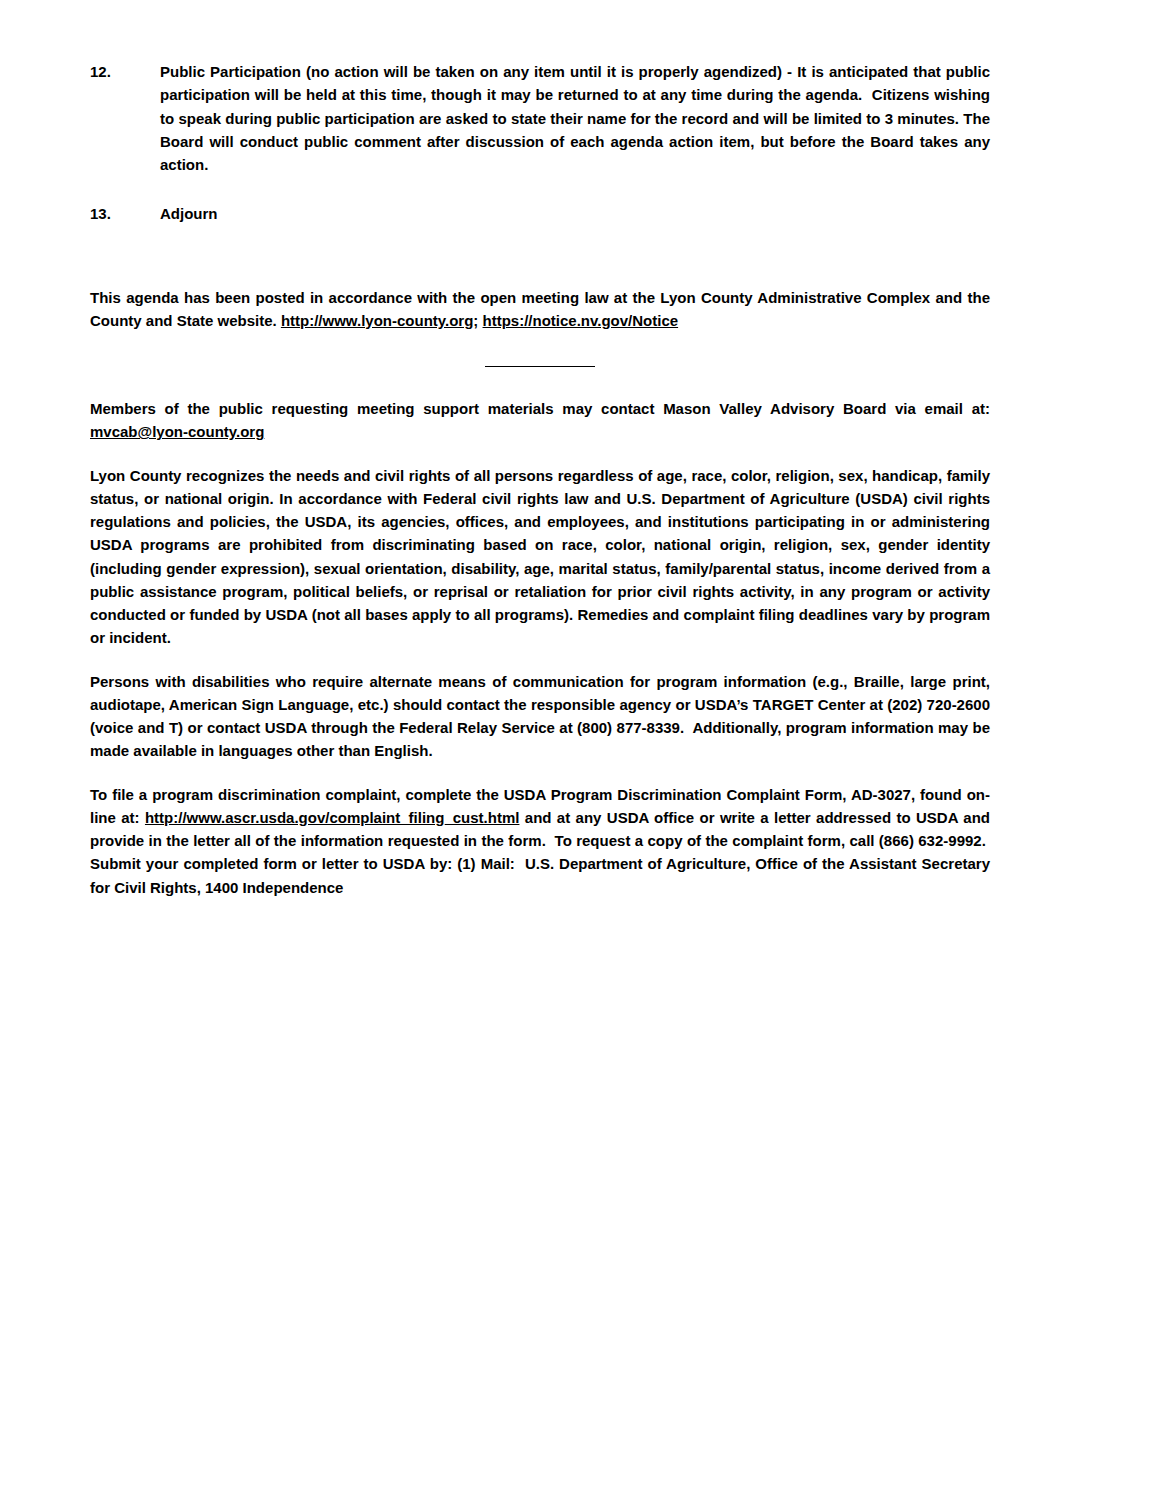12. Public Participation (no action will be taken on any item until it is properly agendized) - It is anticipated that public participation will be held at this time, though it may be returned to at any time during the agenda. Citizens wishing to speak during public participation are asked to state their name for the record and will be limited to 3 minutes. The Board will conduct public comment after discussion of each agenda action item, but before the Board takes any action.
13. Adjourn
This agenda has been posted in accordance with the open meeting law at the Lyon County Administrative Complex and the County and State website. http://www.lyon-county.org; https://notice.nv.gov/Notice
Members of the public requesting meeting support materials may contact Mason Valley Advisory Board via email at: mvcab@lyon-county.org
Lyon County recognizes the needs and civil rights of all persons regardless of age, race, color, religion, sex, handicap, family status, or national origin. In accordance with Federal civil rights law and U.S. Department of Agriculture (USDA) civil rights regulations and policies, the USDA, its agencies, offices, and employees, and institutions participating in or administering USDA programs are prohibited from discriminating based on race, color, national origin, religion, sex, gender identity (including gender expression), sexual orientation, disability, age, marital status, family/parental status, income derived from a public assistance program, political beliefs, or reprisal or retaliation for prior civil rights activity, in any program or activity conducted or funded by USDA (not all bases apply to all programs). Remedies and complaint filing deadlines vary by program or incident.
Persons with disabilities who require alternate means of communication for program information (e.g., Braille, large print, audiotape, American Sign Language, etc.) should contact the responsible agency or USDA’s TARGET Center at (202) 720-2600 (voice and T) or contact USDA through the Federal Relay Service at (800) 877-8339. Additionally, program information may be made available in languages other than English.
To file a program discrimination complaint, complete the USDA Program Discrimination Complaint Form, AD-3027, found on-line at: http://www.ascr.usda.gov/complaint_filing_cust.html and at any USDA office or write a letter addressed to USDA and provide in the letter all of the information requested in the form. To request a copy of the complaint form, call (866) 632-9992. Submit your completed form or letter to USDA by: (1) Mail: U.S. Department of Agriculture, Office of the Assistant Secretary for Civil Rights, 1400 Independence